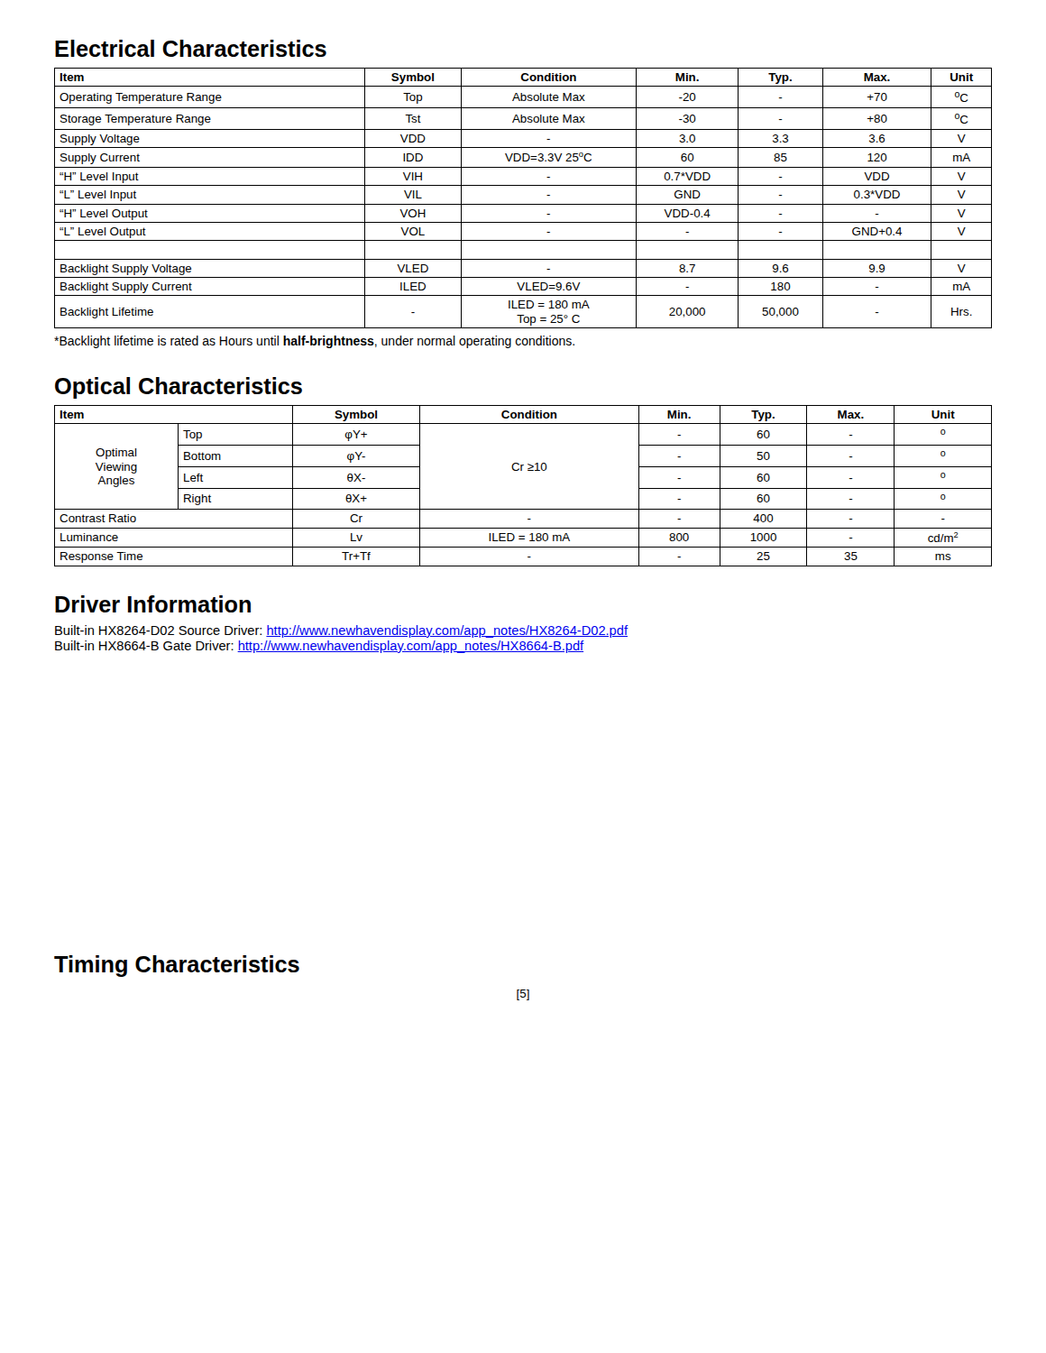Electrical Characteristics
| Item | Symbol | Condition | Min. | Typ. | Max. | Unit |
| --- | --- | --- | --- | --- | --- | --- |
| Operating Temperature Range | Top | Absolute Max | -20 | - | +70 | o C |
| Storage Temperature Range | Tst | Absolute Max | -30 | - | +80 | o C |
| Supply Voltage | VDD | - | 3.0 | 3.3 | 3.6 | V |
| Supply Current | IDD | VDD=3.3V 25 o C | 60 | 85 | 120 | mA |
| “H” Level Input | VIH | - | 0.7*VDD | - | VDD | V |
| “L” Level Input | VIL | - | GND | - | 0.3*VDD | V |
| “H” Level Output | VOH | - | VDD-0.4 | - | - | V |
| “L” Level Output | VOL | - | - | - | GND+0.4 | V |
| Backlight Supply Voltage | VLED | - | 8.7 | 9.6 | 9.9 | V |
| Backlight Supply Current | ILED | VLED=9.6V | - | 180 | - | mA |
| Backlight Lifetime | - | ILED = 180 mA Top = 25° C | 20,000 | 50,000 | - | Hrs. |
*Backlight lifetime is rated as Hours until half-brightness, under normal operating conditions.
Optical Characteristics
| Item | Symbol | Condition | Min. | Typ. | Max. | Unit |
| --- | --- | --- | --- | --- | --- | --- |
| Optimal Viewing Angles | Top | φY+ | Cr ≥10 | - | 60 | - | o |
| Bottom | φY- | - | 50 | - | o |
| Left | θX- | - | 60 | - | o |
| Right | θX+ | - | 60 | - | o |
| Contrast Ratio | Cr | - | - | 400 | - | - |
| Luminance | Lv | ILED = 180 mA | 800 | 1000 | - | cd/m 2 |
| Response Time | Tr+Tf | - | - | 25 | 35 | ms |
Driver Information
Built-in HX8264-D02 Source Driver: http://www.newhavendisplay.com/app_notes/HX8264-D02.pdf
Built-in HX8664-B Gate Driver: http://www.newhavendisplay.com/app_notes/HX8664-B.pdf
Timing Characteristics
[5]